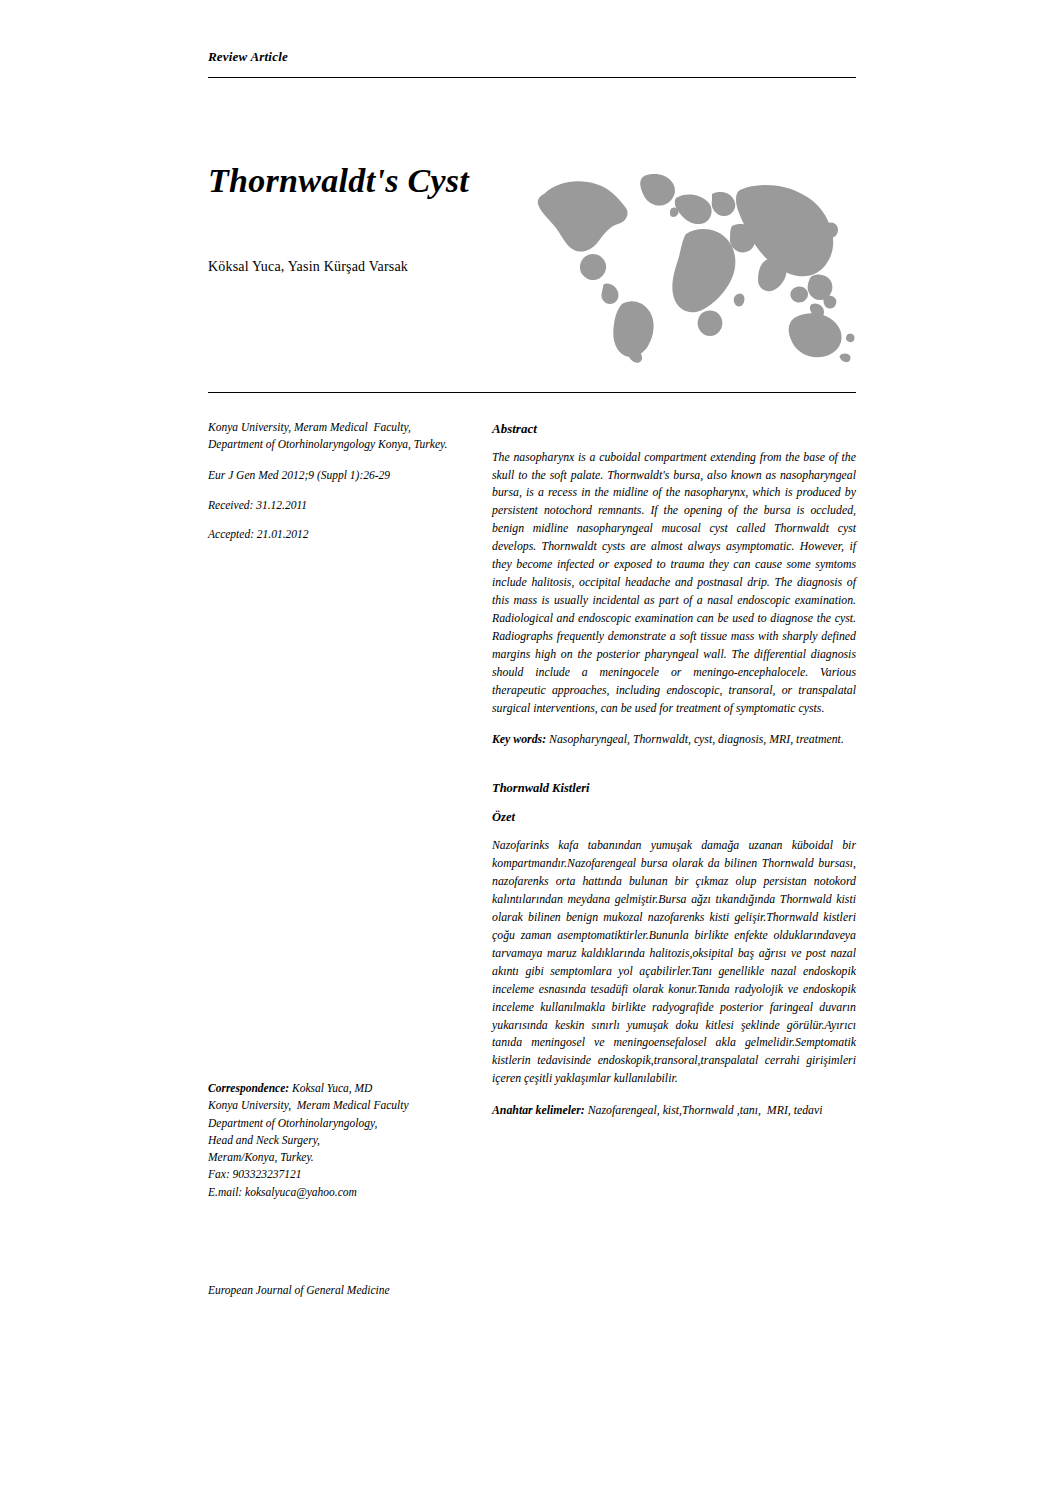Review Article
Thornwaldt's Cyst
Köksal Yuca, Yasin Kürşad Varsak
Konya University, Meram Medical Faculty, Department of Otorhinolaryngology Konya, Turkey.
Eur J Gen Med 2012;9 (Suppl 1):26-29
Received: 31.12.2011
Accepted: 21.01.2012
Correspondence: Koksal Yuca, MD
Konya University, Meram Medical Faculty
Department of Otorhinolaryngology,
Head and Neck Surgery,
Meram/Konya, Turkey.
Fax: 903323237121
E.mail: koksalyuca@yahoo.com
European Journal of General Medicine
Abstract
The nasopharynx is a cuboidal compartment extending from the base of the skull to the soft palate. Thornwaldt's bursa, also known as nasopharyngeal bursa, is a recess in the midline of the nasopharynx, which is produced by persistent notochord remnants. If the opening of the bursa is occluded, benign midline nasopharyngeal mucosal cyst called Thornwaldt cyst develops. Thornwaldt cysts are almost always asymptomatic. However, if they become infected or exposed to trauma they can cause some symtoms include halitosis, occipital headache and postnasal drip. The diagnosis of this mass is usually incidental as part of a nasal endoscopic examination. Radiological and endoscopic examination can be used to diagnose the cyst. Radiographs frequently demonstrate a soft tissue mass with sharply defined margins high on the posterior pharyngeal wall. The differential diagnosis should include a meningocele or meningo-encephalocele. Various therapeutic approaches, including endoscopic, transoral, or transpalatal surgical interventions, can be used for treatment of symptomatic cysts.
Key words: Nasopharyngeal, Thornwaldt, cyst, diagnosis, MRI, treatment.
Thornwald Kistleri
Özet
Nazofarinks kafa tabanından yumuşak damağa uzanan küboidal bir kompartmandır.Nazofarengeal bursa olarak da bilinen Thornwald bursası, nazofarenks orta hattında bulunan bir çıkmaz olup persistan notokord kalıntılarından meydana gelmiştir.Bursa ağzı tıkandığında Thornwald kisti olarak bilinen benign mukozal nazofarenks kisti gelişir.Thornwald kistleri çoğu zaman asemptomatiktirler.Bununla birlikte enfekte olduklarındaveya tarvamaya maruz kaldıklarında halitozis,oksipital baş ağrısı ve post nazal akıntı gibi semptomlara yol açabilirler.Tanı genellikle nazal endoskopik inceleme esnasında tesadüfi olarak konur.Tanıda radyolojik ve endoskopik inceleme kullanılmakla birlikte radyografide posterior faringeal duvarın yukarısında keskin sınırlı yumuşak doku kitlesi şeklinde görülür.Ayırıcı tanıda meningosel ve meningoensefalosel akla gelmelidir.Semptomatik kistlerin tedavisinde endoskopik,transoral,transpalatal cerrahi girişimleri içeren çeşitli yaklaşımlar kullanılabilir.
Anahtar kelimeler: Nazofarengeal, kist,Thornwald ,tanı, MRI, tedavi